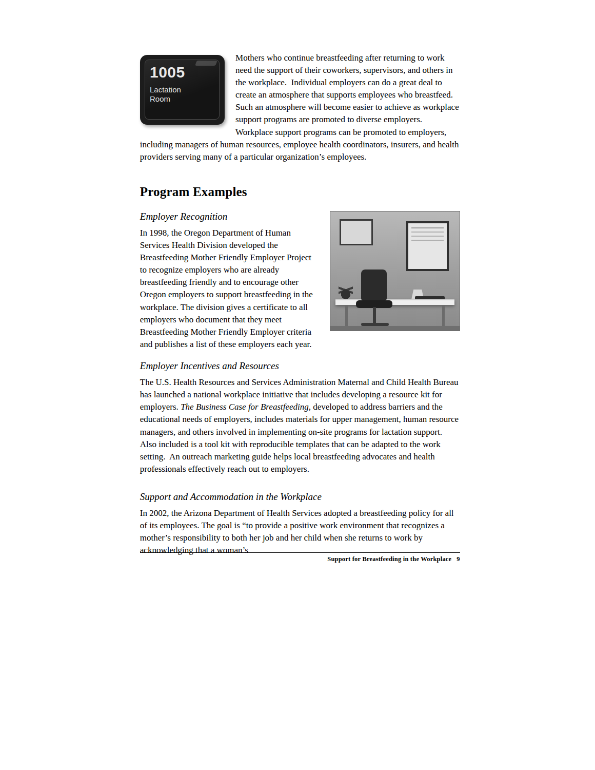1005
Lactation
Room
Mothers who continue breastfeeding after returning to work need the support of their coworkers, supervisors, and others in the workplace. Individual employers can do a great deal to create an atmosphere that supports employees who breastfeed. Such an atmosphere will become easier to achieve as workplace support programs are promoted to diverse employers. Workplace support programs can be promoted to employers, including managers of human resources, employee health coordinators, insurers, and health providers serving many of a particular organization’s employees.
Program Examples
Employer Recognition
In 1998, the Oregon Department of Human Services Health Division developed the Breastfeeding Mother Friendly Employer Project to recognize employers who are already breastfeeding friendly and to encourage other Oregon employers to support breastfeeding in the workplace. The division gives a certificate to all employers who document that they meet Breastfeeding Mother Friendly Employer criteria and publishes a list of these employers each year.
Employer Incentives and Resources
The U.S. Health Resources and Services Administration Maternal and Child Health Bureau has launched a national workplace initiative that includes developing a resource kit for employers. The Business Case for Breastfeeding, developed to address barriers and the educational needs of employers, includes materials for upper management, human resource managers, and others involved in implementing on-site programs for lactation support. Also included is a tool kit with reproducible templates that can be adapted to the work setting. An outreach marketing guide helps local breastfeeding advocates and health professionals effectively reach out to employers.
Support and Accommodation in the Workplace
In 2002, the Arizona Department of Health Services adopted a breastfeeding policy for all of its employees. The goal is “to provide a positive work environment that recognizes a mother’s responsibility to both her job and her child when she returns to work by acknowledging that a woman’s
Support for Breastfeeding in the Workplace9